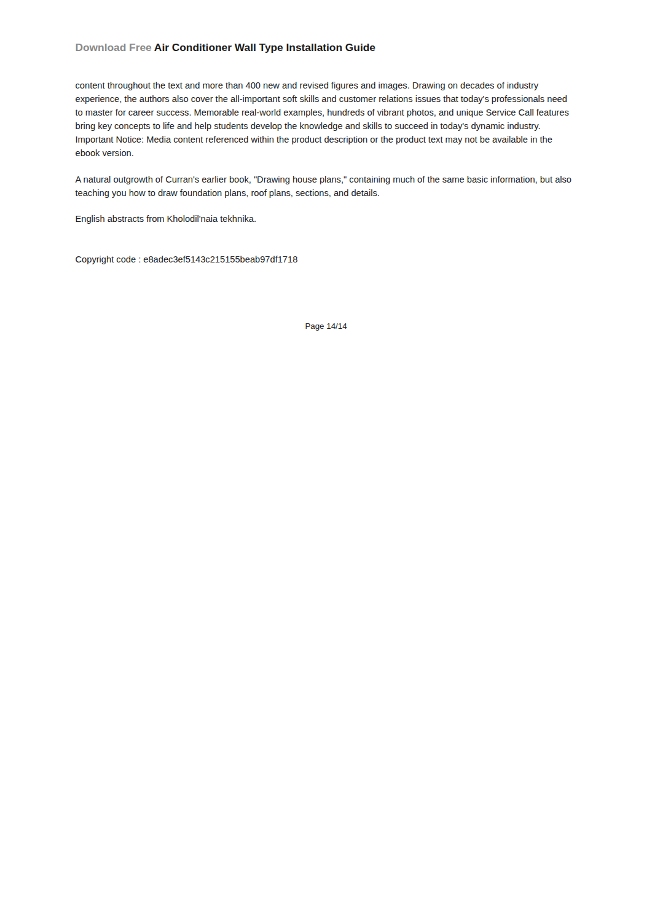Download Free Air Conditioner Wall Type Installation Guide
content throughout the text and more than 400 new and revised figures and images. Drawing on decades of industry experience, the authors also cover the all-important soft skills and customer relations issues that today's professionals need to master for career success. Memorable real-world examples, hundreds of vibrant photos, and unique Service Call features bring key concepts to life and help students develop the knowledge and skills to succeed in today's dynamic industry. Important Notice: Media content referenced within the product description or the product text may not be available in the ebook version.
A natural outgrowth of Curran's earlier book, "Drawing house plans," containing much of the same basic information, but also teaching you how to draw foundation plans, roof plans, sections, and details.
English abstracts from Kholodil'naia tekhnika.
Copyright code : e8adec3ef5143c215155beab97df1718
Page 14/14